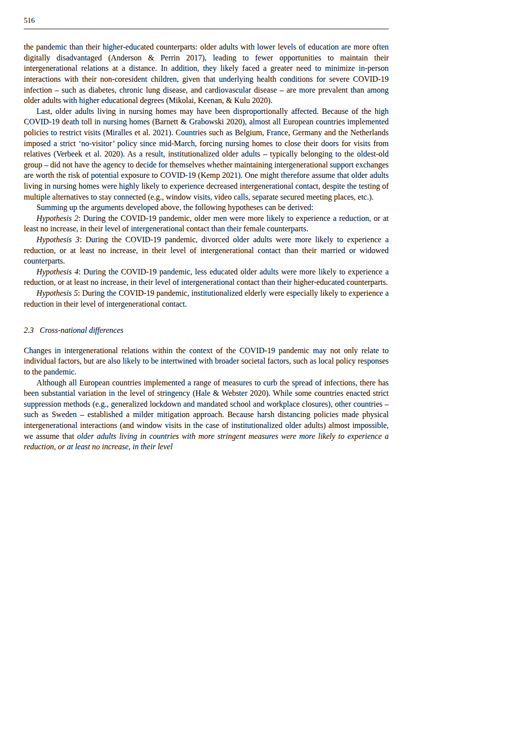516
the pandemic than their higher-educated counterparts: older adults with lower levels of education are more often digitally disadvantaged (Anderson & Perrin 2017), leading to fewer opportunities to maintain their intergenerational relations at a distance. In addition, they likely faced a greater need to minimize in-person interactions with their non-coresident children, given that underlying health conditions for severe COVID-19 infection – such as diabetes, chronic lung disease, and cardiovascular disease – are more prevalent than among older adults with higher educational degrees (Mikolai, Keenan, & Kulu 2020).
Last, older adults living in nursing homes may have been disproportionally affected. Because of the high COVID-19 death toll in nursing homes (Barnett & Grabowski 2020), almost all European countries implemented policies to restrict visits (Miralles et al. 2021). Countries such as Belgium, France, Germany and the Netherlands imposed a strict ‘no-visitor’ policy since mid-March, forcing nursing homes to close their doors for visits from relatives (Verbeek et al. 2020). As a result, institutionalized older adults – typically belonging to the oldest-old group – did not have the agency to decide for themselves whether maintaining intergenerational support exchanges are worth the risk of potential exposure to COVID-19 (Kemp 2021). One might therefore assume that older adults living in nursing homes were highly likely to experience decreased intergenerational contact, despite the testing of multiple alternatives to stay connected (e.g., window visits, video calls, separate secured meeting places, etc.).
Summing up the arguments developed above, the following hypotheses can be derived:
Hypothesis 2: During the COVID-19 pandemic, older men were more likely to experience a reduction, or at least no increase, in their level of intergenerational contact than their female counterparts.
Hypothesis 3: During the COVID-19 pandemic, divorced older adults were more likely to experience a reduction, or at least no increase, in their level of intergenerational contact than their married or widowed counterparts.
Hypothesis 4: During the COVID-19 pandemic, less educated older adults were more likely to experience a reduction, or at least no increase, in their level of intergenerational contact than their higher-educated counterparts.
Hypothesis 5: During the COVID-19 pandemic, institutionalized elderly were especially likely to experience a reduction in their level of intergenerational contact.
2.3 Cross-national differences
Changes in intergenerational relations within the context of the COVID-19 pandemic may not only relate to individual factors, but are also likely to be intertwined with broader societal factors, such as local policy responses to the pandemic.
Although all European countries implemented a range of measures to curb the spread of infections, there has been substantial variation in the level of stringency (Hale & Webster 2020). While some countries enacted strict suppression methods (e.g., generalized lockdown and mandated school and workplace closures), other countries – such as Sweden – established a milder mitigation approach. Because harsh distancing policies made physical intergenerational interactions (and window visits in the case of institutionalized older adults) almost impossible, we assume that older adults living in countries with more stringent measures were more likely to experience a reduction, or at least no increase, in their level